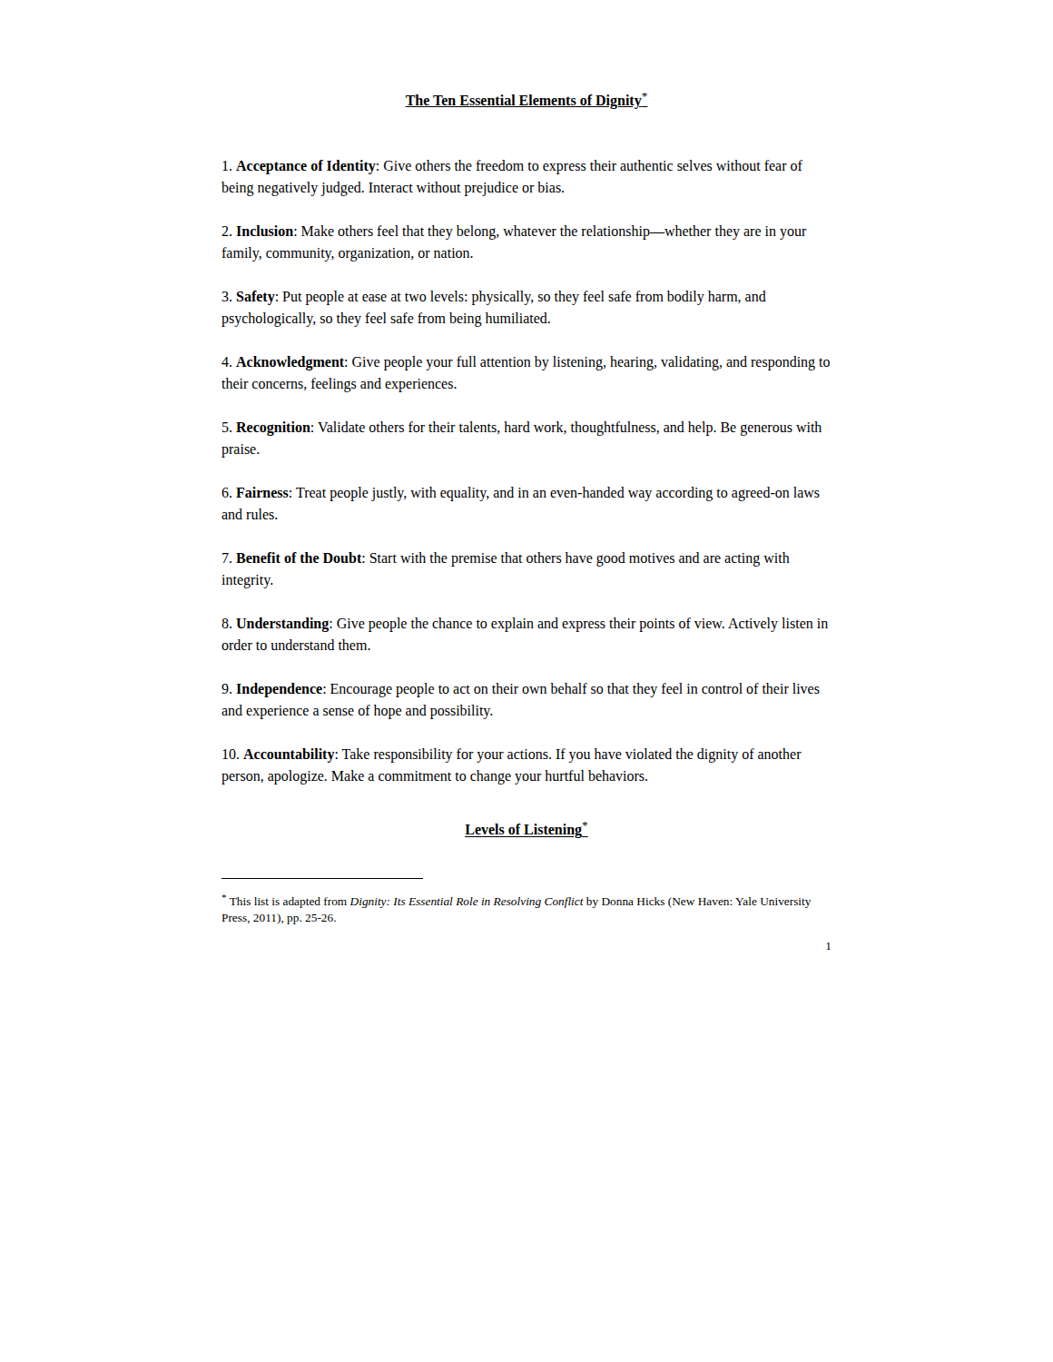The Ten Essential Elements of Dignity*
1. Acceptance of Identity: Give others the freedom to express their authentic selves without fear of being negatively judged. Interact without prejudice or bias.
2. Inclusion: Make others feel that they belong, whatever the relationship—whether they are in your family, community, organization, or nation.
3. Safety: Put people at ease at two levels: physically, so they feel safe from bodily harm, and psychologically, so they feel safe from being humiliated.
4. Acknowledgment: Give people your full attention by listening, hearing, validating, and responding to their concerns, feelings and experiences.
5. Recognition: Validate others for their talents, hard work, thoughtfulness, and help. Be generous with praise.
6. Fairness: Treat people justly, with equality, and in an even-handed way according to agreed-on laws and rules.
7. Benefit of the Doubt: Start with the premise that others have good motives and are acting with integrity.
8. Understanding: Give people the chance to explain and express their points of view. Actively listen in order to understand them.
9. Independence: Encourage people to act on their own behalf so that they feel in control of their lives and experience a sense of hope and possibility.
10. Accountability: Take responsibility for your actions. If you have violated the dignity of another person, apologize. Make a commitment to change your hurtful behaviors.
Levels of Listening*
* This list is adapted from Dignity: Its Essential Role in Resolving Conflict by Donna Hicks (New Haven: Yale University Press, 2011), pp. 25-26.
1